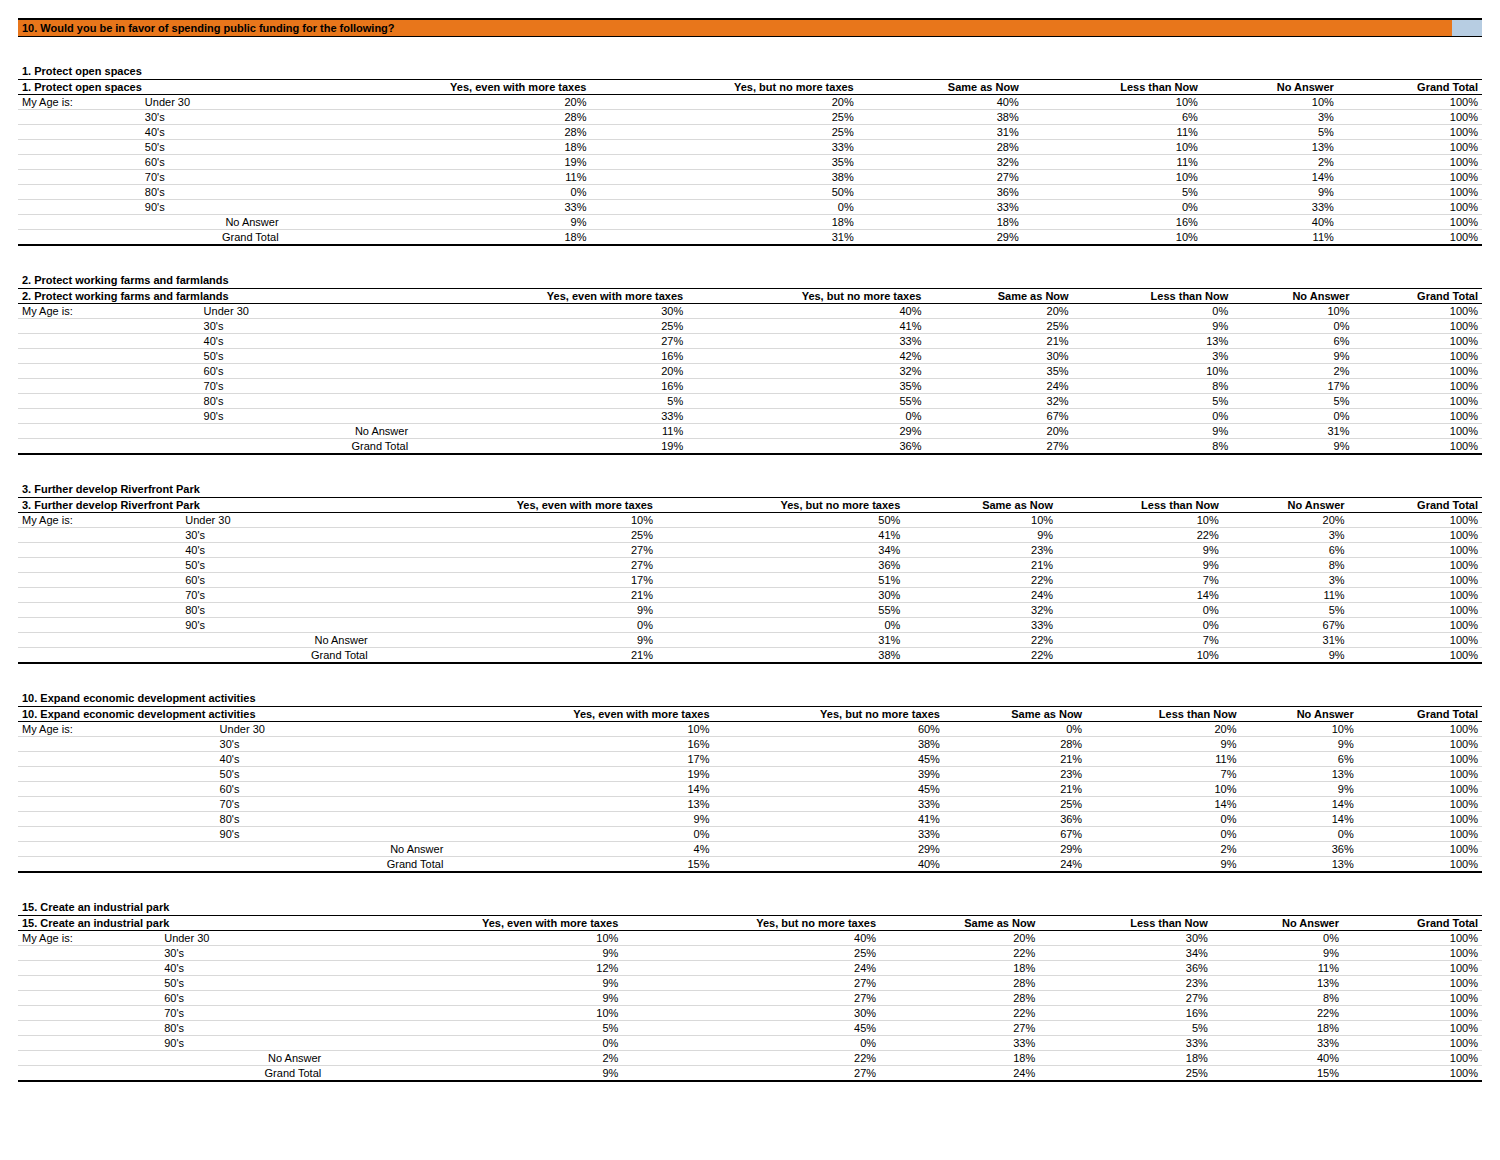| 10. Would you be in favor of spending public funding for the following? | |
1. Protect open spaces
| 1. Protect open spaces | Yes, even with more taxes | Yes, but no more taxes | Same as Now | Less than Now | No Answer | Grand Total |
| --- | --- | --- | --- | --- | --- | --- |
| My Age is: | Under 30 | 20% | 20% | 40% | 10% | 10% | 100% |
| | 30's | 28% | 25% | 38% | 6% | 3% | 100% |
| | 40's | 28% | 25% | 31% | 11% | 5% | 100% |
| | 50's | 18% | 33% | 28% | 10% | 13% | 100% |
| | 60's | 19% | 35% | 32% | 11% | 2% | 100% |
| | 70's | 11% | 38% | 27% | 10% | 14% | 100% |
| | 80's | 0% | 50% | 36% | 5% | 9% | 100% |
| | 90's | 33% | 0% | 33% | 0% | 33% | 100% |
| | No Answer | 9% | 18% | 18% | 16% | 40% | 100% |
| | Grand Total | 18% | 31% | 29% | 10% | 11% | 100% |
2. Protect working farms and farmlands
| 2. Protect working farms and farmlands | Yes, even with more taxes | Yes, but no more taxes | Same as Now | Less than Now | No Answer | Grand Total |
| --- | --- | --- | --- | --- | --- | --- |
| My Age is: | Under 30 | 30% | 40% | 20% | 0% | 10% | 100% |
| | 30's | 25% | 41% | 25% | 9% | 0% | 100% |
| | 40's | 27% | 33% | 21% | 13% | 6% | 100% |
| | 50's | 16% | 42% | 30% | 3% | 9% | 100% |
| | 60's | 20% | 32% | 35% | 10% | 2% | 100% |
| | 70's | 16% | 35% | 24% | 8% | 17% | 100% |
| | 80's | 5% | 55% | 32% | 5% | 5% | 100% |
| | 90's | 33% | 0% | 67% | 0% | 0% | 100% |
| | No Answer | 11% | 29% | 20% | 9% | 31% | 100% |
| | Grand Total | 19% | 36% | 27% | 8% | 9% | 100% |
3. Further develop Riverfront Park
| 3. Further develop Riverfront Park | Yes, even with more taxes | Yes, but no more taxes | Same as Now | Less than Now | No Answer | Grand Total |
| --- | --- | --- | --- | --- | --- | --- |
| My Age is: | Under 30 | 10% | 50% | 10% | 10% | 20% | 100% |
| | 30's | 25% | 41% | 9% | 22% | 3% | 100% |
| | 40's | 27% | 34% | 23% | 9% | 6% | 100% |
| | 50's | 27% | 36% | 21% | 9% | 8% | 100% |
| | 60's | 17% | 51% | 22% | 7% | 3% | 100% |
| | 70's | 21% | 30% | 24% | 14% | 11% | 100% |
| | 80's | 9% | 55% | 32% | 0% | 5% | 100% |
| | 90's | 0% | 0% | 33% | 0% | 67% | 100% |
| | No Answer | 9% | 31% | 22% | 7% | 31% | 100% |
| | Grand Total | 21% | 38% | 22% | 10% | 9% | 100% |
10. Expand economic development activities
| 10. Expand economic development activities | Yes, even with more taxes | Yes, but no more taxes | Same as Now | Less than Now | No Answer | Grand Total |
| --- | --- | --- | --- | --- | --- | --- |
| My Age is: | Under 30 | 10% | 60% | 0% | 20% | 10% | 100% |
| | 30's | 16% | 38% | 28% | 9% | 9% | 100% |
| | 40's | 17% | 45% | 21% | 11% | 6% | 100% |
| | 50's | 19% | 39% | 23% | 7% | 13% | 100% |
| | 60's | 14% | 45% | 21% | 10% | 9% | 100% |
| | 70's | 13% | 33% | 25% | 14% | 14% | 100% |
| | 80's | 9% | 41% | 36% | 0% | 14% | 100% |
| | 90's | 0% | 33% | 67% | 0% | 0% | 100% |
| | No Answer | 4% | 29% | 29% | 2% | 36% | 100% |
| | Grand Total | 15% | 40% | 24% | 9% | 13% | 100% |
15. Create an industrial park
| 15. Create an industrial park | Yes, even with more taxes | Yes, but no more taxes | Same as Now | Less than Now | No Answer | Grand Total |
| --- | --- | --- | --- | --- | --- | --- |
| My Age is: | Under 30 | 10% | 40% | 20% | 30% | 0% | 100% |
| | 30's | 9% | 25% | 22% | 34% | 9% | 100% |
| | 40's | 12% | 24% | 18% | 36% | 11% | 100% |
| | 50's | 9% | 27% | 28% | 23% | 13% | 100% |
| | 60's | 9% | 27% | 28% | 27% | 8% | 100% |
| | 70's | 10% | 30% | 22% | 16% | 22% | 100% |
| | 80's | 5% | 45% | 27% | 5% | 18% | 100% |
| | 90's | 0% | 0% | 33% | 33% | 33% | 100% |
| | No Answer | 2% | 22% | 18% | 18% | 40% | 100% |
| | Grand Total | 9% | 27% | 24% | 25% | 15% | 100% |